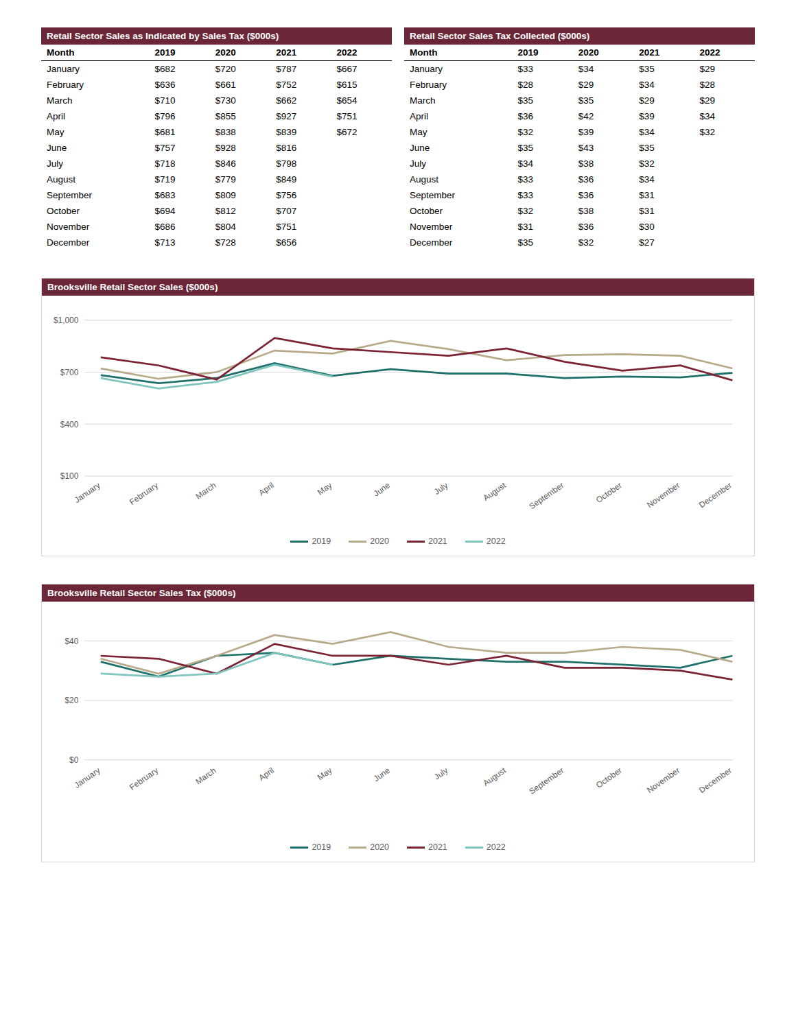Retail Sector Sales as Indicated by Sales Tax ($000s)
| Month | 2019 | 2020 | 2021 | 2022 |
| --- | --- | --- | --- | --- |
| January | $682 | $720 | $787 | $667 |
| February | $636 | $661 | $752 | $615 |
| March | $710 | $730 | $662 | $654 |
| April | $796 | $855 | $927 | $751 |
| May | $681 | $838 | $839 | $672 |
| June | $757 | $928 | $816 | |
| July | $718 | $846 | $798 | |
| August | $719 | $779 | $849 | |
| September | $683 | $809 | $756 | |
| October | $694 | $812 | $707 | |
| November | $686 | $804 | $751 | |
| December | $713 | $728 | $656 | |
Retail Sector Sales Tax Collected ($000s)
| Month | 2019 | 2020 | 2021 | 2022 |
| --- | --- | --- | --- | --- |
| January | $33 | $34 | $35 | $29 |
| February | $28 | $29 | $34 | $28 |
| March | $35 | $35 | $29 | $29 |
| April | $36 | $42 | $39 | $34 |
| May | $32 | $39 | $34 | $32 |
| June | $35 | $43 | $35 | |
| July | $34 | $38 | $32 | |
| August | $33 | $36 | $34 | |
| September | $33 | $36 | $31 | |
| October | $32 | $38 | $31 | |
| November | $31 | $36 | $30 | |
| December | $35 | $32 | $27 | |
Brooksville Retail Sector Sales ($000s)
$1,000 $700 $400 $100 January February March April May June July August September October November December
2019
2020
2021
2022
Brooksville Retail Sector Sales Tax ($000s)
$40 $20 $0 January February March April May June July August September October November December
2019
2020
2021
2022